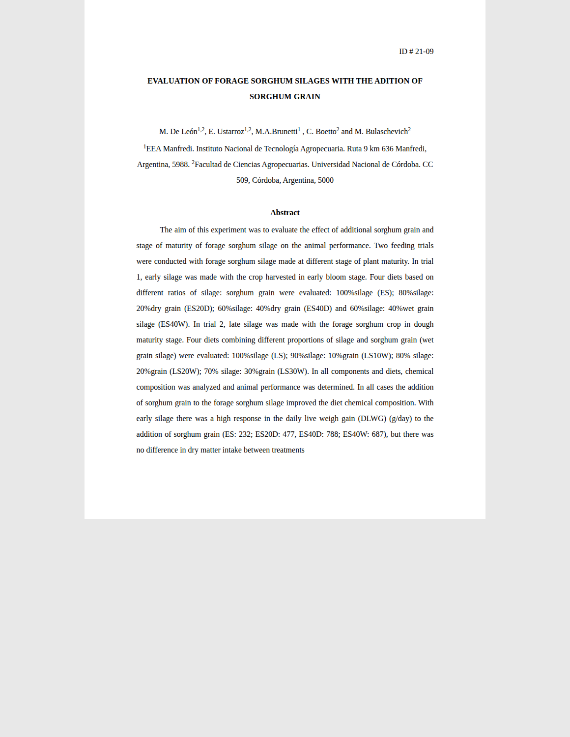ID # 21-09
Evaluation of forage sorghum silages with the adition of
sorghum grain
M. De León1,2, E. Ustarroz1,2, M.A.Brunetti1 , C. Boetto2 and M. Bulaschevich2
1EEA Manfredi. Instituto Nacional de Tecnología Agropecuaria. Ruta 9 km 636 Manfredi,
Argentina, 5988. 2Facultad de Ciencias Agropecuarias. Universidad Nacional de Córdoba. CC
509, Córdoba, Argentina, 5000
Abstract
The aim of this experiment was to evaluate the effect of additional sorghum grain and stage of maturity of forage sorghum silage on the animal performance. Two feeding trials were conducted with forage sorghum silage made at different stage of plant maturity. In trial 1, early silage was made with the crop harvested in early bloom stage. Four diets based on different ratios of silage: sorghum grain were evaluated: 100%silage (ES); 80%silage: 20%dry grain (ES20D); 60%silage: 40%dry grain (ES40D) and 60%silage: 40%wet grain silage (ES40W). In trial 2, late silage was made with the forage sorghum crop in dough maturity stage. Four diets combining different proportions of silage and sorghum grain (wet grain silage) were evaluated: 100%silage (LS); 90%silage: 10%grain (LS10W); 80% silage: 20%grain (LS20W); 70% silage: 30%grain (LS30W). In all components and diets, chemical composition was analyzed and animal performance was determined. In all cases the addition of sorghum grain to the forage sorghum silage improved the diet chemical composition. With early silage there was a high response in the daily live weigh gain (DLWG) (g/day) to the addition of sorghum grain (ES: 232; ES20D: 477, ES40D: 788; ES40W: 687), but there was no difference in dry matter intake between treatments